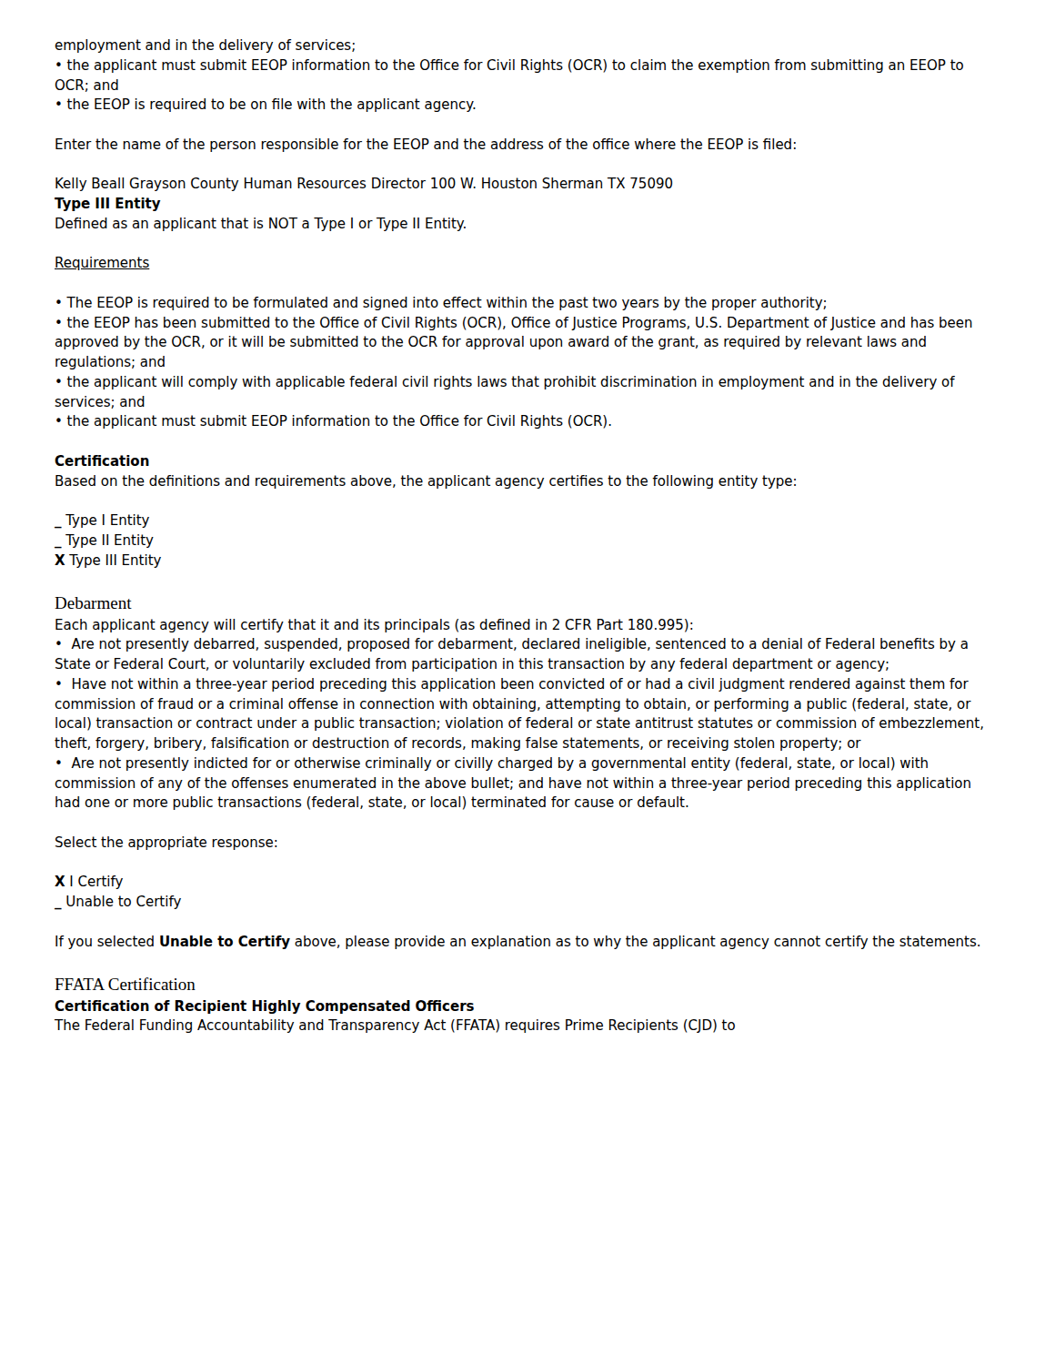employment and in the delivery of services;
• the applicant must submit EEOP information to the Office for Civil Rights (OCR) to claim the exemption from submitting an EEOP to OCR; and
• the EEOP is required to be on file with the applicant agency.
Enter the name of the person responsible for the EEOP and the address of the office where the EEOP is filed:
Kelly Beall Grayson County Human Resources Director 100 W. Houston Sherman TX 75090
Type III Entity
Defined as an applicant that is NOT a Type I or Type II Entity.
Requirements
• The EEOP is required to be formulated and signed into effect within the past two years by the proper authority;
• the EEOP has been submitted to the Office of Civil Rights (OCR), Office of Justice Programs, U.S. Department of Justice and has been approved by the OCR, or it will be submitted to the OCR for approval upon award of the grant, as required by relevant laws and regulations; and
• the applicant will comply with applicable federal civil rights laws that prohibit discrimination in employment and in the delivery of services; and
• the applicant must submit EEOP information to the Office for Civil Rights (OCR).
Certification
Based on the definitions and requirements above, the applicant agency certifies to the following entity type:
_ Type I Entity
_ Type II Entity
X Type III Entity
Debarment
Each applicant agency will certify that it and its principals (as defined in 2 CFR Part 180.995):
• Are not presently debarred, suspended, proposed for debarment, declared ineligible, sentenced to a denial of Federal benefits by a State or Federal Court, or voluntarily excluded from participation in this transaction by any federal department or agency;
• Have not within a three-year period preceding this application been convicted of or had a civil judgment rendered against them for commission of fraud or a criminal offense in connection with obtaining, attempting to obtain, or performing a public (federal, state, or local) transaction or contract under a public transaction; violation of federal or state antitrust statutes or commission of embezzlement, theft, forgery, bribery, falsification or destruction of records, making false statements, or receiving stolen property; or
• Are not presently indicted for or otherwise criminally or civilly charged by a governmental entity (federal, state, or local) with commission of any of the offenses enumerated in the above bullet; and have not within a three-year period preceding this application had one or more public transactions (federal, state, or local) terminated for cause or default.
Select the appropriate response:
X I Certify
_ Unable to Certify
If you selected Unable to Certify above, please provide an explanation as to why the applicant agency cannot certify the statements.
FFATA Certification
Certification of Recipient Highly Compensated Officers
The Federal Funding Accountability and Transparency Act (FFATA) requires Prime Recipients (CJD) to